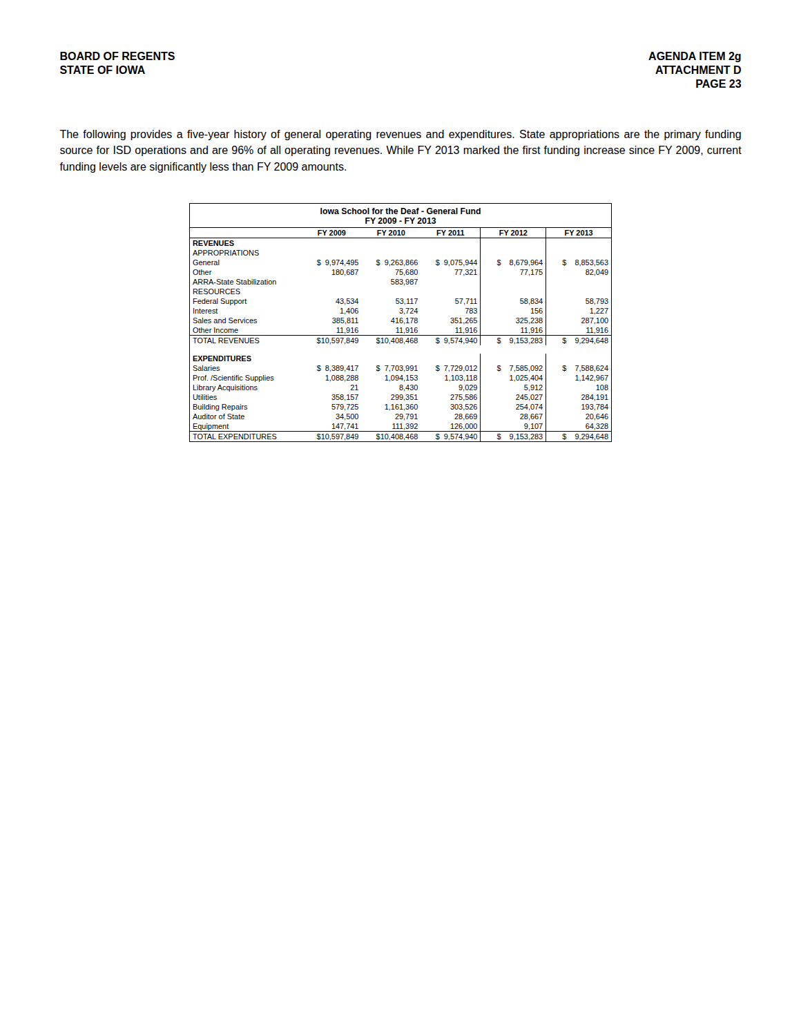BOARD OF REGENTS
STATE OF IOWA
AGENDA ITEM 2g
ATTACHMENT D
PAGE 23
The following provides a five-year history of general operating revenues and expenditures. State appropriations are the primary funding source for ISD operations and are 96% of all operating revenues. While FY 2013 marked the first funding increase since FY 2009, current funding levels are significantly less than FY 2009 amounts.
Iowa School for the Deaf - General Fund FY 2009 - FY 2013
| | FY 2009 | FY 2010 | FY 2011 | FY 2012 | FY 2013 |
| --- | --- | --- | --- | --- | --- |
| REVENUES | | | | | |
| APPROPRIATIONS | | | | | |
| General | $ 9,974,495 | $ 9,263,866 | $ 9,075,944 | $ 8,679,964 | $ 8,853,563 |
| Other | 180,687 | 75,680 | 77,321 | 77,175 | 82,049 |
| ARRA-State Stabilization | | 583,987 | | | |
| RESOURCES | | | | | |
| Federal Support | 43,534 | 53,117 | 57,711 | 58,834 | 58,793 |
| Interest | 1,406 | 3,724 | 783 | 156 | 1,227 |
| Sales and Services | 385,811 | 416,178 | 351,265 | 325,238 | 287,100 |
| Other Income | 11,916 | 11,916 | 11,916 | 11,916 | 11,916 |
| TOTAL REVENUES | $10,597,849 | $10,408,468 | $ 9,574,940 | $ 9,153,283 | $ 9,294,648 |
| EXPENDITURES | | | | | |
| Salaries | $ 8,389,417 | $ 7,703,991 | $ 7,729,012 | $ 7,585,092 | $ 7,588,624 |
| Prof. /Scientific Supplies | 1,088,288 | 1,094,153 | 1,103,118 | 1,025,404 | 1,142,967 |
| Library Acquisitions | 21 | 8,430 | 9,029 | 5,912 | 108 |
| Utilities | 358,157 | 299,351 | 275,586 | 245,027 | 284,191 |
| Building Repairs | 579,725 | 1,161,360 | 303,526 | 254,074 | 193,784 |
| Auditor of State | 34,500 | 29,791 | 28,669 | 28,667 | 20,646 |
| Equipment | 147,741 | 111,392 | 126,000 | 9,107 | 64,328 |
| TOTAL EXPENDITURES | $10,597,849 | $10,408,468 | $ 9,574,940 | $ 9,153,283 | $ 9,294,648 |